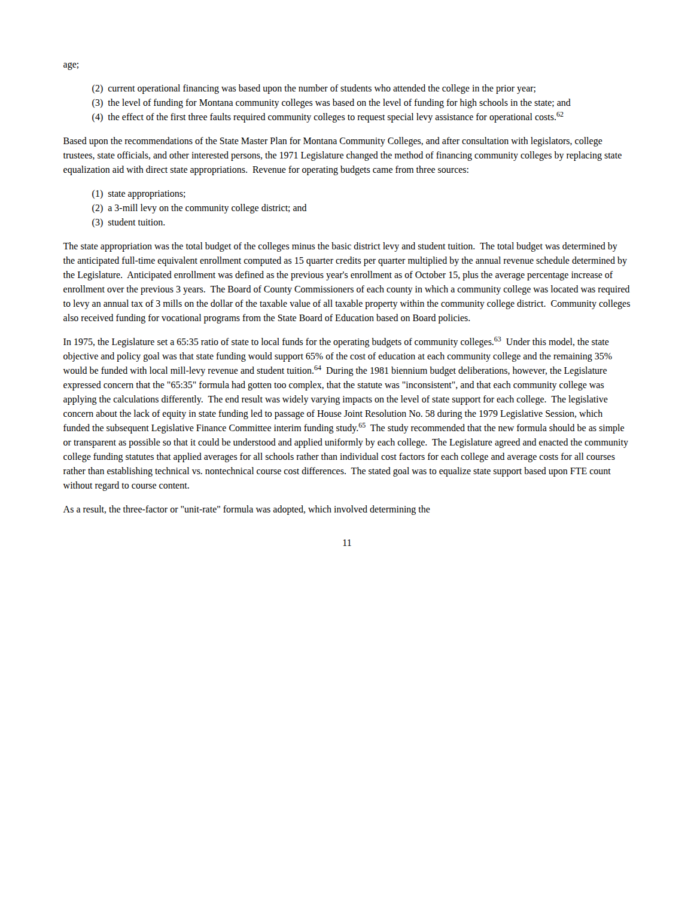age;
(2) current operational financing was based upon the number of students who attended the college in the prior year;
(3) the level of funding for Montana community colleges was based on the level of funding for high schools in the state; and
(4) the effect of the first three faults required community colleges to request special levy assistance for operational costs.62
Based upon the recommendations of the State Master Plan for Montana Community Colleges, and after consultation with legislators, college trustees, state officials, and other interested persons, the 1971 Legislature changed the method of financing community colleges by replacing state equalization aid with direct state appropriations. Revenue for operating budgets came from three sources:
(1) state appropriations;
(2) a 3-mill levy on the community college district; and
(3) student tuition.
The state appropriation was the total budget of the colleges minus the basic district levy and student tuition. The total budget was determined by the anticipated full-time equivalent enrollment computed as 15 quarter credits per quarter multiplied by the annual revenue schedule determined by the Legislature. Anticipated enrollment was defined as the previous year's enrollment as of October 15, plus the average percentage increase of enrollment over the previous 3 years. The Board of County Commissioners of each county in which a community college was located was required to levy an annual tax of 3 mills on the dollar of the taxable value of all taxable property within the community college district. Community colleges also received funding for vocational programs from the State Board of Education based on Board policies.
In 1975, the Legislature set a 65:35 ratio of state to local funds for the operating budgets of community colleges.63 Under this model, the state objective and policy goal was that state funding would support 65% of the cost of education at each community college and the remaining 35% would be funded with local mill-levy revenue and student tuition.64 During the 1981 biennium budget deliberations, however, the Legislature expressed concern that the "65:35" formula had gotten too complex, that the statute was "inconsistent", and that each community college was applying the calculations differently. The end result was widely varying impacts on the level of state support for each college. The legislative concern about the lack of equity in state funding led to passage of House Joint Resolution No. 58 during the 1979 Legislative Session, which funded the subsequent Legislative Finance Committee interim funding study.65 The study recommended that the new formula should be as simple or transparent as possible so that it could be understood and applied uniformly by each college. The Legislature agreed and enacted the community college funding statutes that applied averages for all schools rather than individual cost factors for each college and average costs for all courses rather than establishing technical vs. nontechnical course cost differences. The stated goal was to equalize state support based upon FTE count without regard to course content.
As a result, the three-factor or "unit-rate" formula was adopted, which involved determining the
11